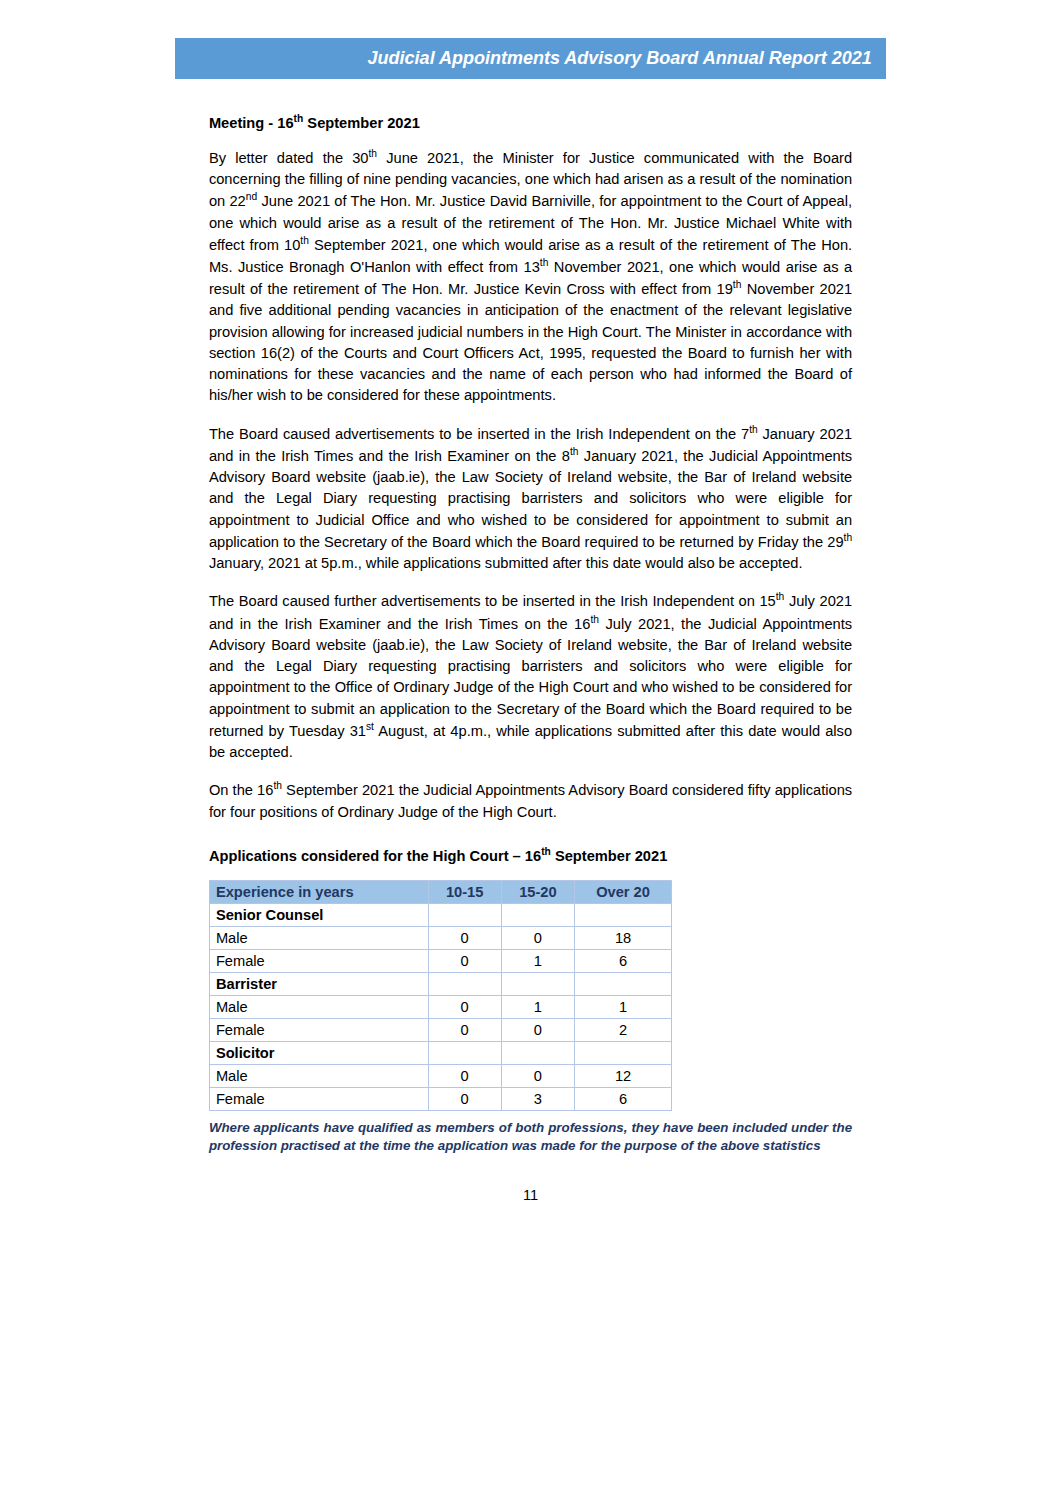Judicial Appointments Advisory Board Annual Report 2021
Meeting - 16th September 2021
By letter dated the 30th June 2021, the Minister for Justice communicated with the Board concerning the filling of nine pending vacancies, one which had arisen as a result of the nomination on 22nd June 2021 of The Hon. Mr. Justice David Barniville, for appointment to the Court of Appeal, one which would arise as a result of the retirement of The Hon. Mr. Justice Michael White with effect from 10th September 2021, one which would arise as a result of the retirement of The Hon. Ms. Justice Bronagh O'Hanlon with effect from 13th November 2021, one which would arise as a result of the retirement of The Hon. Mr. Justice Kevin Cross with effect from 19th November 2021 and five additional pending vacancies in anticipation of the enactment of the relevant legislative provision allowing for increased judicial numbers in the High Court. The Minister in accordance with section 16(2) of the Courts and Court Officers Act, 1995, requested the Board to furnish her with nominations for these vacancies and the name of each person who had informed the Board of his/her wish to be considered for these appointments.
The Board caused advertisements to be inserted in the Irish Independent on the 7th January 2021 and in the Irish Times and the Irish Examiner on the 8th January 2021, the Judicial Appointments Advisory Board website (jaab.ie), the Law Society of Ireland website, the Bar of Ireland website and the Legal Diary requesting practising barristers and solicitors who were eligible for appointment to Judicial Office and who wished to be considered for appointment to submit an application to the Secretary of the Board which the Board required to be returned by Friday the 29th January, 2021 at 5p.m., while applications submitted after this date would also be accepted.
The Board caused further advertisements to be inserted in the Irish Independent on 15th July 2021 and in the Irish Examiner and the Irish Times on the 16th July 2021, the Judicial Appointments Advisory Board website (jaab.ie), the Law Society of Ireland website, the Bar of Ireland website and the Legal Diary requesting practising barristers and solicitors who were eligible for appointment to the Office of Ordinary Judge of the High Court and who wished to be considered for appointment to submit an application to the Secretary of the Board which the Board required to be returned by Tuesday 31st August, at 4p.m., while applications submitted after this date would also be accepted.
On the 16th September 2021 the Judicial Appointments Advisory Board considered fifty applications for four positions of Ordinary Judge of the High Court.
Applications considered for the High Court – 16th September 2021
| Experience in years | 10-15 | 15-20 | Over 20 |
| --- | --- | --- | --- |
| Senior Counsel | | | |
| Male | 0 | 0 | 18 |
| Female | 0 | 1 | 6 |
| Barrister | | | |
| Male | 0 | 1 | 1 |
| Female | 0 | 0 | 2 |
| Solicitor | | | |
| Male | 0 | 0 | 12 |
| Female | 0 | 3 | 6 |
Where applicants have qualified as members of both professions, they have been included under the profession practised at the time the application was made for the purpose of the above statistics
11